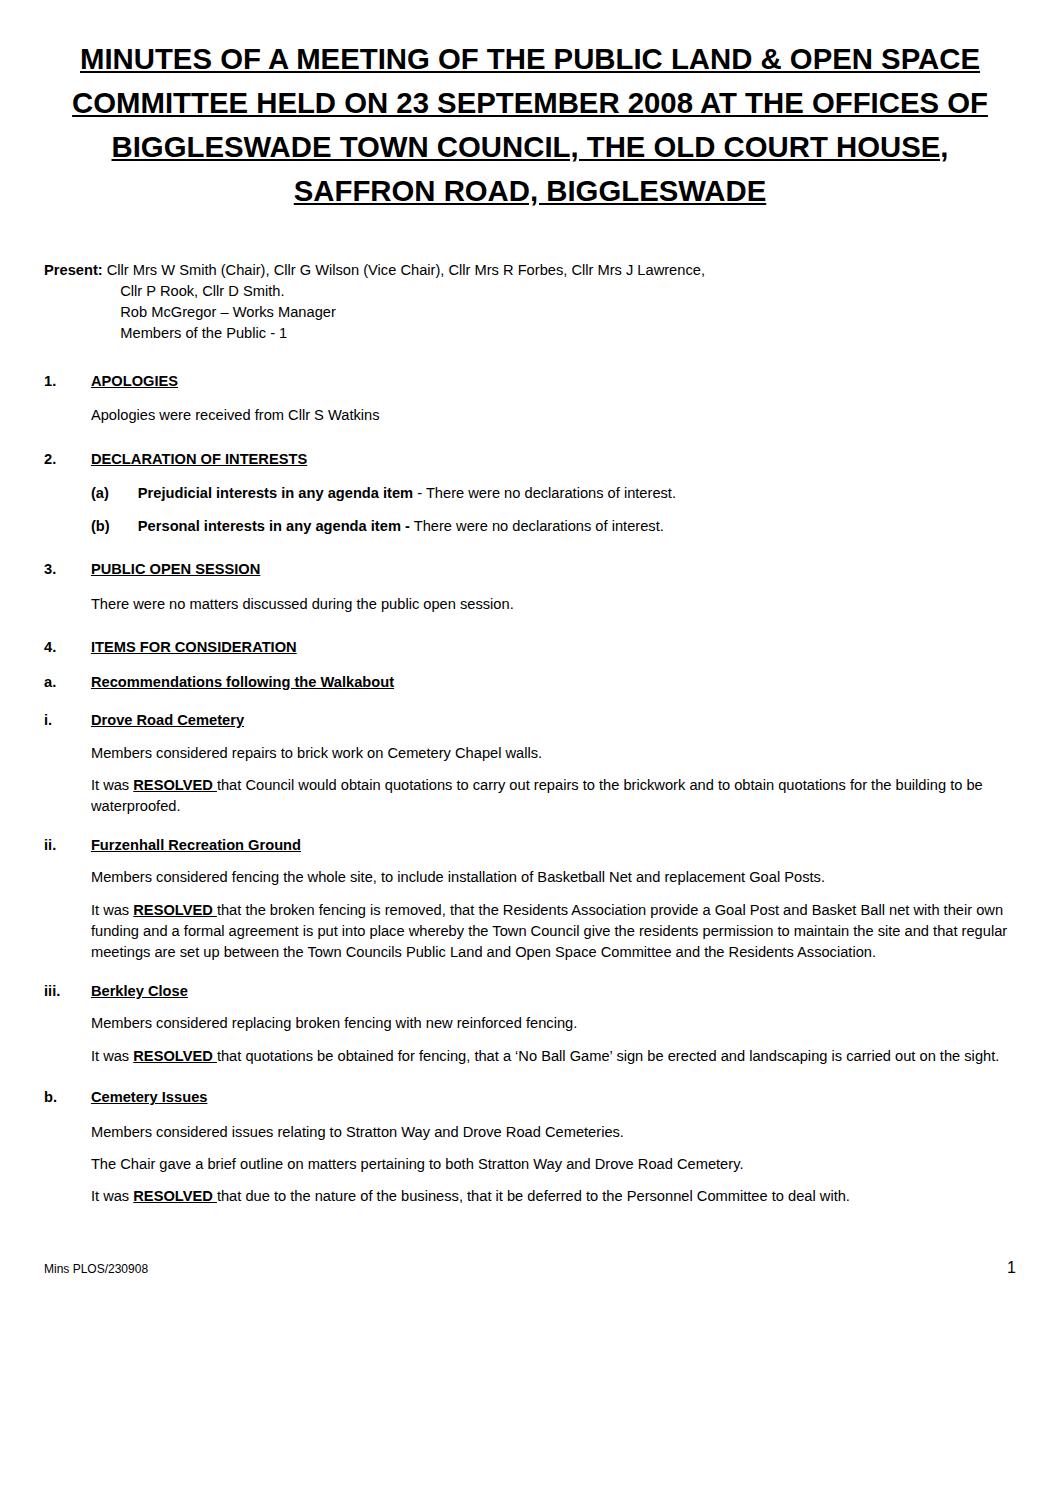MINUTES OF A MEETING OF THE PUBLIC LAND & OPEN SPACE COMMITTEE HELD ON 23 SEPTEMBER 2008 AT THE OFFICES OF BIGGLESWADE TOWN COUNCIL, THE OLD COURT HOUSE, SAFFRON ROAD, BIGGLESWADE
Present: Cllr Mrs W Smith (Chair), Cllr G Wilson (Vice Chair), Cllr Mrs R Forbes, Cllr Mrs J Lawrence,
Cllr P Rook, Cllr D Smith.
Rob McGregor – Works Manager
Members of the Public - 1
1. APOLOGIES
Apologies were received from Cllr S Watkins
2. DECLARATION OF INTERESTS
(a) Prejudicial interests in any agenda item - There were no declarations of interest.
(b) Personal interests in any agenda item - There were no declarations of interest.
3. PUBLIC OPEN SESSION
There were no matters discussed during the public open session.
4. ITEMS FOR CONSIDERATION
a. Recommendations following the Walkabout
i. Drove Road Cemetery
Members considered repairs to brick work on Cemetery Chapel walls.
It was RESOLVED that Council would obtain quotations to carry out repairs to the brickwork and to obtain quotations for the building to be waterproofed.
ii. Furzenhall Recreation Ground
Members considered fencing the whole site, to include installation of Basketball Net and replacement Goal Posts.
It was RESOLVED that the broken fencing is removed, that the Residents Association provide a Goal Post and Basket Ball net with their own funding and a formal agreement is put into place whereby the Town Council give the residents permission to maintain the site and that regular meetings are set up between the Town Councils Public Land and Open Space Committee and the Residents Association.
iii. Berkley Close
Members considered replacing broken fencing with new reinforced fencing.
It was RESOLVED that quotations be obtained for fencing, that a ‘No Ball Game’ sign be erected and landscaping is carried out on the sight.
b. Cemetery Issues
Members considered issues relating to Stratton Way and Drove Road Cemeteries.
The Chair gave a brief outline on matters pertaining to both Stratton Way and Drove Road Cemetery.
It was RESOLVED that due to the nature of the business, that it be deferred to the Personnel Committee to deal with.
Mins PLOS/230908 1